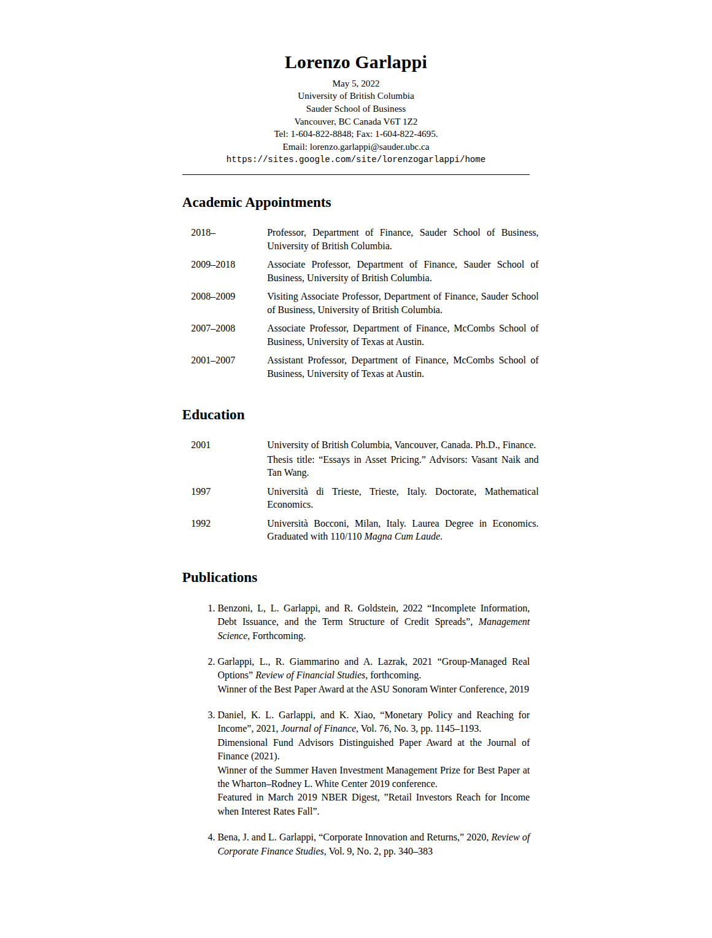Lorenzo Garlappi
May 5, 2022
University of British Columbia
Sauder School of Business
Vancouver, BC Canada V6T 1Z2
Tel: 1-604-822-8848; Fax: 1-604-822-4695.
Email: lorenzo.garlappi@sauder.ubc.ca
https://sites.google.com/site/lorenzogarlappi/home
Academic Appointments
| 2018– | Professor, Department of Finance, Sauder School of Business, University of British Columbia. |
| 2009–2018 | Associate Professor, Department of Finance, Sauder School of Business, University of British Columbia. |
| 2008–2009 | Visiting Associate Professor, Department of Finance, Sauder School of Business, University of British Columbia. |
| 2007–2008 | Associate Professor, Department of Finance, McCombs School of Business, University of Texas at Austin. |
| 2001–2007 | Assistant Professor, Department of Finance, McCombs School of Business, University of Texas at Austin. |
Education
| 2001 | University of British Columbia, Vancouver, Canada. Ph.D., Finance. |
| | Thesis title: “Essays in Asset Pricing.” Advisors: Vasant Naik and Tan Wang. |
| 1997 | Università di Trieste, Trieste, Italy. Doctorate, Mathematical Economics. |
| 1992 | Università Bocconi, Milan, Italy. Laurea Degree in Economics. Graduated with 110/110 Magna Cum Laude . |
Publications
Benzoni, L, L. Garlappi, and R. Goldstein, 2022 “Incomplete Information, Debt Issuance, and the Term Structure of Credit Spreads”, Management Science, Forthcoming.
Garlappi, L., R. Giammarino and A. Lazrak, 2021 “Group-Managed Real Options” Review of Financial Studies, forthcoming.
Winner of the Best Paper Award at the ASU Sonoram Winter Conference, 2019
Daniel, K. L. Garlappi, and K. Xiao, “Monetary Policy and Reaching for Income”, 2021, Journal of Finance, Vol. 76, No. 3, pp. 1145–1193.
Dimensional Fund Advisors Distinguished Paper Award at the Journal of Finance (2021).
Winner of the Summer Haven Investment Management Prize for Best Paper at the Wharton–Rodney L. White Center 2019 conference.
Featured in March 2019 NBER Digest, ”Retail Investors Reach for Income when Interest Rates Fall”.
Bena, J. and L. Garlappi, “Corporate Innovation and Returns,” 2020, Review of Corporate Finance Studies, Vol. 9, No. 2, pp. 340–383